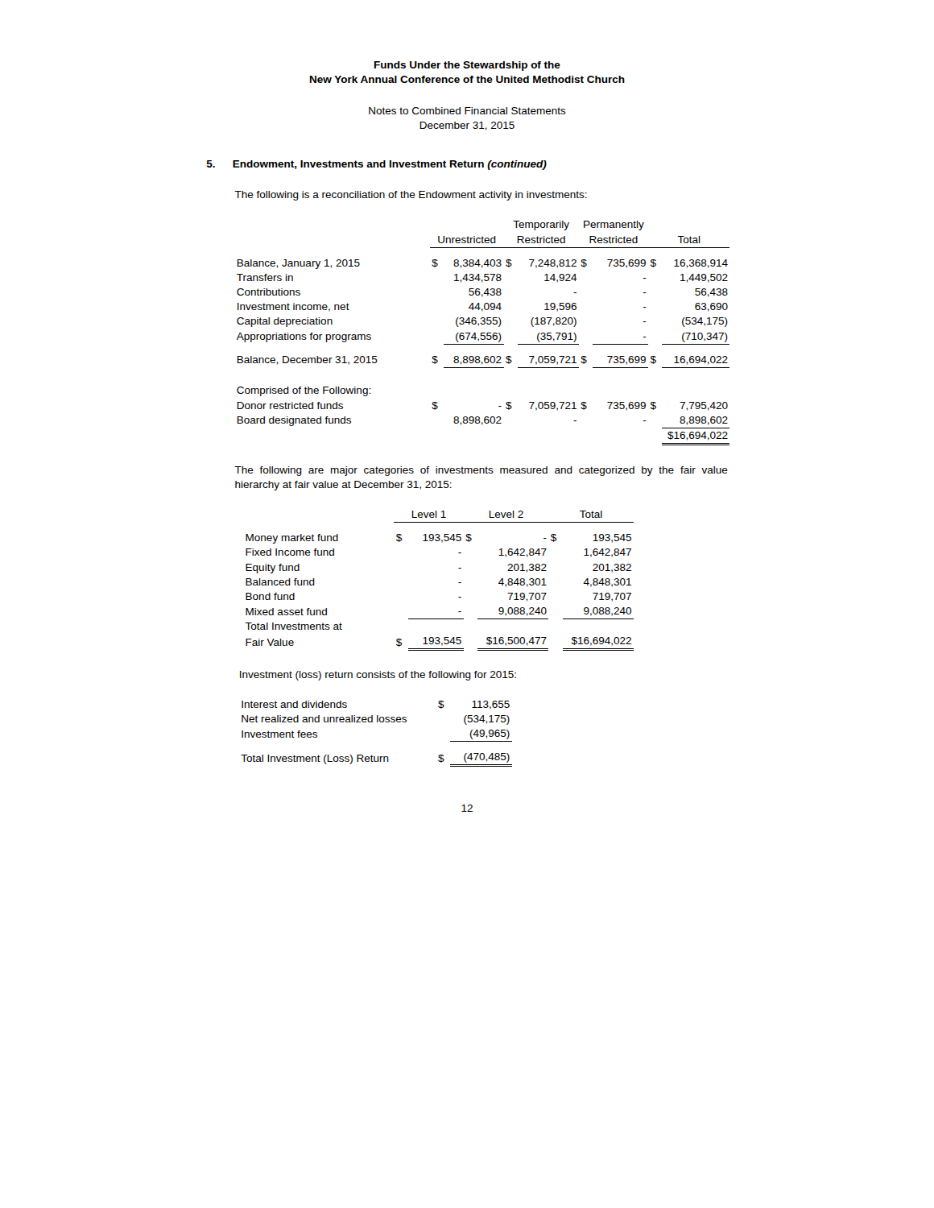Funds Under the Stewardship of the
New York Annual Conference of the United Methodist Church
Notes to Combined Financial Statements
December 31, 2015
5.
Endowment, Investments and Investment Return (continued)
The following is a reconciliation of the Endowment activity in investments:
| | | Temporarily | Permanently | |
| | Unrestricted | Restricted | Restricted | Total |
| Balance, January 1, 2015 | $ | 8,384,403 | $ | 7,248,812 | $ | 735,699 | $ | 16,368,914 |
| Transfers in | | 1,434,578 | | 14,924 | | - | | 1,449,502 |
| Contributions | | 56,438 | | - | | - | | 56,438 |
| Investment income, net | | 44,094 | | 19,596 | | - | | 63,690 |
| Capital depreciation | | (346,355) | | (187,820) | | - | | (534,175) |
| Appropriations for programs | | (674,556) | | (35,791) | | - | | (710,347) |
| Balance, December 31, 2015 | $ | 8,898,602 | $ | 7,059,721 | $ | 735,699 | $ | 16,694,022 |
| Comprised of the Following: | |
| Donor restricted funds | $ | - | $ | 7,059,721 | $ | 735,699 | $ | 7,795,420 |
| Board designated funds | | 8,898,602 | | - | | - | | 8,898,602 |
| | | $16,694,022 |
The following are major categories of investments measured and categorized by the fair value hierarchy at fair value at December 31, 2015:
| | Level 1 | Level 2 | Total |
| Money market fund | $ | 193,545 | $ | - | $ | 193,545 |
| Fixed Income fund | | - | | 1,642,847 | | 1,642,847 |
| Equity fund | | - | | 201,382 | | 201,382 |
| Balanced fund | | - | | 4,848,301 | | 4,848,301 |
| Bond fund | | - | | 719,707 | | 719,707 |
| Mixed asset fund | | - | | 9,088,240 | | 9,088,240 |
| Total Investments at | |
| Fair Value | $ | 193,545 | | $16,500,477 | | $16,694,022 |
Investment (loss) return consists of the following for 2015:
| Interest and dividends | $ | 113,655 |
| Net realized and unrealized losses | | (534,175) |
| Investment fees | | (49,965) |
| Total Investment (Loss) Return | $ | (470,485) |
12